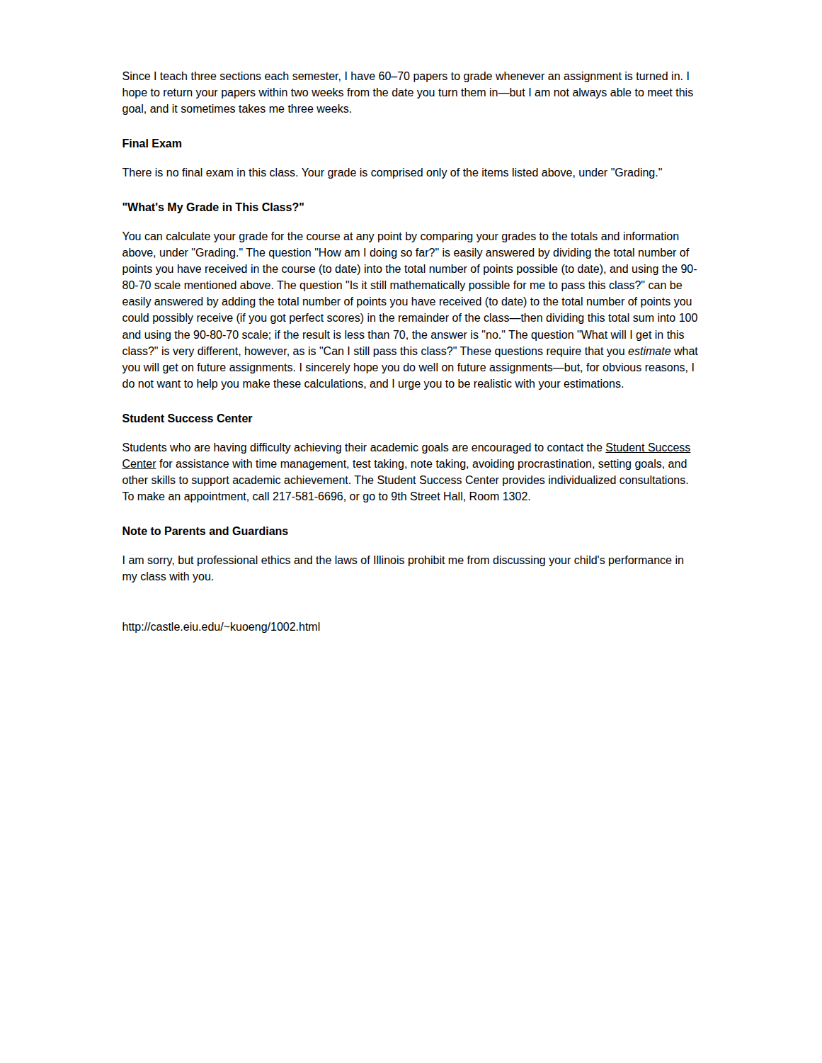Since I teach three sections each semester, I have 60–70 papers to grade whenever an assignment is turned in. I hope to return your papers within two weeks from the date you turn them in—but I am not always able to meet this goal, and it sometimes takes me three weeks.
Final Exam
There is no final exam in this class. Your grade is comprised only of the items listed above, under "Grading."
"What's My Grade in This Class?"
You can calculate your grade for the course at any point by comparing your grades to the totals and information above, under "Grading." The question "How am I doing so far?" is easily answered by dividing the total number of points you have received in the course (to date) into the total number of points possible (to date), and using the 90-80-70 scale mentioned above. The question "Is it still mathematically possible for me to pass this class?" can be easily answered by adding the total number of points you have received (to date) to the total number of points you could possibly receive (if you got perfect scores) in the remainder of the class—then dividing this total sum into 100 and using the 90-80-70 scale; if the result is less than 70, the answer is "no." The question "What will I get in this class?" is very different, however, as is "Can I still pass this class?" These questions require that you estimate what you will get on future assignments. I sincerely hope you do well on future assignments—but, for obvious reasons, I do not want to help you make these calculations, and I urge you to be realistic with your estimations.
Student Success Center
Students who are having difficulty achieving their academic goals are encouraged to contact the Student Success Center for assistance with time management, test taking, note taking, avoiding procrastination, setting goals, and other skills to support academic achievement. The Student Success Center provides individualized consultations. To make an appointment, call 217-581-6696, or go to 9th Street Hall, Room 1302.
Note to Parents and Guardians
I am sorry, but professional ethics and the laws of Illinois prohibit me from discussing your child's performance in my class with you.
http://castle.eiu.edu/~kuoeng/1002.html